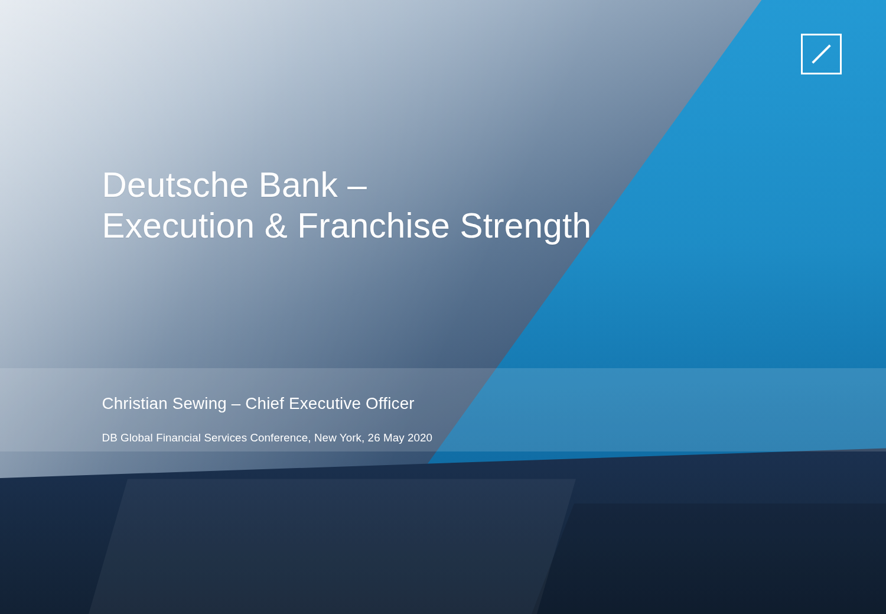Deutsche Bank –
Execution & Franchise Strength
Christian Sewing – Chief Executive Officer
DB Global Financial Services Conference, New York, 26 May 2020